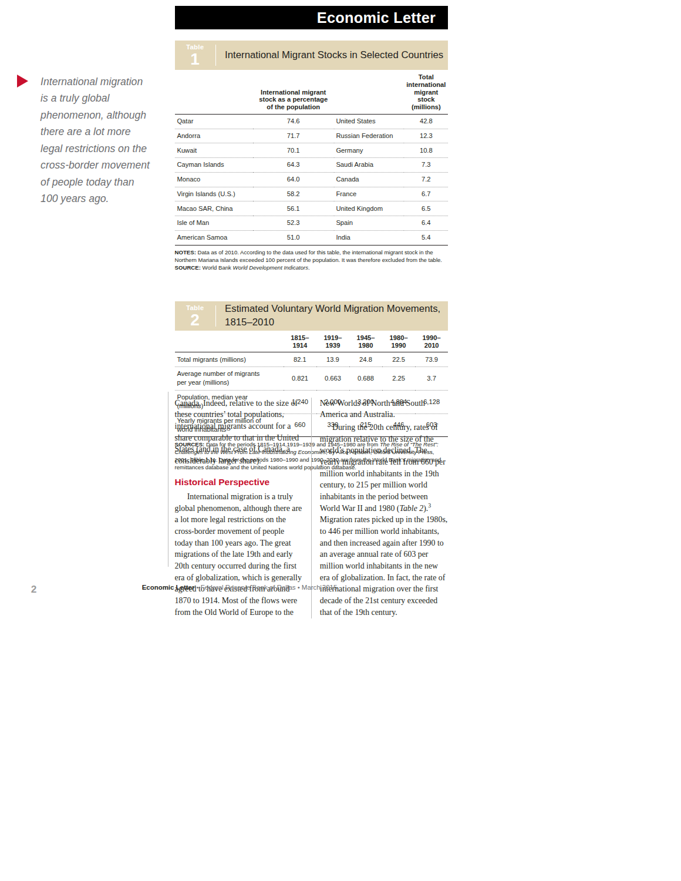Economic Letter
International migration is a truly global phenomenon, although there are a lot more legal restrictions on the cross-border movement of people today than 100 years ago.
Table 1
International Migrant Stocks in Selected Countries
| | International migrant stock as a percentage of the population | | Total international migrant stock (millions) |
| --- | --- | --- | --- |
| Qatar | 74.6 | United States | 42.8 |
| Andorra | 71.7 | Russian Federation | 12.3 |
| Kuwait | 70.1 | Germany | 10.8 |
| Cayman Islands | 64.3 | Saudi Arabia | 7.3 |
| Monaco | 64.0 | Canada | 7.2 |
| Virgin Islands (U.S.) | 58.2 | France | 6.7 |
| Macao SAR, China | 56.1 | United Kingdom | 6.5 |
| Isle of Man | 52.3 | Spain | 6.4 |
| American Samoa | 51.0 | India | 5.4 |
NOTES: Data as of 2010. According to the data used for this table, the international migrant stock in the Northern Mariana Islands exceeded 100 percent of the population. It was therefore excluded from the table.
SOURCE: World Bank World Development Indicators.
Table 2
Estimated Voluntary World Migration Movements, 1815–2010
| | 1815–1914 | 1919–1939 | 1945–1980 | 1980–1990 | 1990–2010 |
| --- | --- | --- | --- | --- | --- |
| Total migrants (millions) | 82.1 | 13.9 | 24.8 | 22.5 | 73.9 |
| Average number of migrants per year (millions) | 0.821 | 0.663 | 0.688 | 2.25 | 3.7 |
| Population, median year (millions) | 1,240 | 2,000 | 3,200 | 4,864 | 6,128 |
| Yearly migrants per million of world inhabitants | 660 | 330 | 215 | 446 | 603 |
SOURCES: Data for the periods 1815–1914,1919–1939 and 1945–1980 are from The Rise of “The Rest”: Challenges to the West From Late-Industrializing Economies, by Alice Amsden, Oxford University Press, 2001, Table 1.11. Data for the periods 1980–1990 and 1990–2010 are from the World Bank’s migration and remittances database and the United Nations world population database.
Canada. Indeed, relative to the size of these countries’ total populations, international migrants account for a share comparable to that in the United States (and in the case of Canada, a considerably larger share).
Historical Perspective
International migration is a truly global phenomenon, although there are a lot more legal restrictions on the cross-border movement of people today than 100 years ago. The great migrations of the late 19th and early 20th century occurred during the first era of globalization, which is generally agreed to have existed from around 1870 to 1914. Most of the flows were from the Old World of Europe to the New Worlds of North and South America and Australia.
During the 20th century, rates of migration relative to the size of the world’s population declined. The yearly migration rate fell from 660 per million world inhabitants in the 19th century, to 215 per million world inhabitants in the period between World War II and 1980 (Table 2).3 Migration rates picked up in the 1980s, to 446 per million world inhabitants, and then increased again after 1990 to an average annual rate of 603 per million world inhabitants in the new era of globalization. In fact, the rate of international migration over the first decade of the 21st century exceeded that of the 19th century.
2
Economic Letter • Federal Reserve Bank of Dallas • March 2015